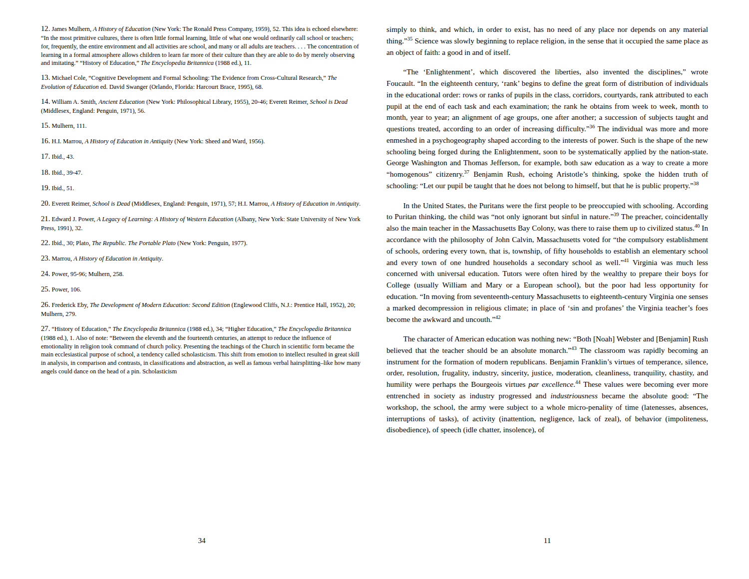12. James Mulhern, A History of Education (New York: The Ronald Press Company, 1959), 52. This idea is echoed elsewhere: “In the most primitive cultures, there is often little formal learning, little of what one would ordinarily call school or teachers; for, frequently, the entire environment and all activities are school, and many or all adults are teachers. . . . The concentration of learning in a formal atmosphere allows children to learn far more of their culture than they are able to do by merely observing and imitating.” “History of Education,” The Encyclopedia Britannica (1988 ed.), 11.
13. Michael Cole, “Cognitive Development and Formal Schooling: The Evidence from Cross-Cultural Research,” The Evolution of Education ed. David Swanger (Orlando, Florida: Harcourt Brace, 1995), 68.
14. William A. Smith, Ancient Education (New York: Philosophical Library, 1955), 20-46; Everett Reimer, School is Dead (Middlesex, England: Penguin, 1971), 56.
15. Mulhern, 111.
16. H.I. Marrou, A History of Education in Antiquity (New York: Sheed and Ward, 1956).
17. Ibid., 43.
18. Ibid., 39-47.
19. Ibid., 51.
20. Everett Reimer, School is Dead (Middlesex, England: Penguin, 1971), 57; H.I. Marrou, A History of Education in Antiquity.
21. Edward J. Power, A Legacy of Learning: A History of Western Education (Albany, New York: State University of New York Press, 1991), 32.
22. Ibid., 30; Plato, The Republic. The Portable Plato (New York: Penguin, 1977).
23. Marrou, A History of Education in Antiquity.
24. Power, 95-96; Mulhern, 258.
25. Power, 106.
26. Frederick Eby, The Development of Modern Education: Second Edition (Englewood Cliffs, N.J.: Prentice Hall, 1952), 20; Mulhern, 279.
27. “History of Education,” The Encyclopedia Britannica (1988 ed.), 34; “Higher Education,” The Encyclopedia Britannica (1988 ed.), 1. Also of note: “Between the eleventh and the fourteenth centuries, an attempt to reduce the influence of emotionality in religion took command of church policy. Presenting the teachings of the Church in scientific form became the main ecclesiastical purpose of school, a tendency called scholasticism. This shift from emotion to intellect resulted in great skill in analysis, in comparison and contrasts, in classifications and abstraction, as well as famous verbal hairsplitting–like how many angels could dance on the head of a pin. Scholasticism
34
simply to think, and which, in order to exist, has no need of any place nor depends on any material thing.”35 Science was slowly beginning to replace religion, in the sense that it occupied the same place as an object of faith: a good in and of itself.
“The ‘Enlightenment’, which discovered the liberties, also invented the disciplines,” wrote Foucault. “In the eighteenth century, ‘rank’ begins to define the great form of distribution of individuals in the educational order: rows or ranks of pupils in the class, corridors, courtyards, rank attributed to each pupil at the end of each task and each examination; the rank he obtains from week to week, month to month, year to year; an alignment of age groups, one after another; a succession of subjects taught and questions treated, according to an order of increasing difficulty.”36 The individual was more and more enmeshed in a psychogeography shaped according to the interests of power. Such is the shape of the new schooling being forged during the Enlightenment, soon to be systematically applied by the nation-state. George Washington and Thomas Jefferson, for example, both saw education as a way to create a more “homogenous” citizenry.37 Benjamin Rush, echoing Aristotle’s thinking, spoke the hidden truth of schooling: “Let our pupil be taught that he does not belong to himself, but that he is public property.”38
In the United States, the Puritans were the first people to be preoccupied with schooling. According to Puritan thinking, the child was “not only ignorant but sinful in nature.”39 The preacher, coincidentally also the main teacher in the Massachusetts Bay Colony, was there to raise them up to civilized status.40 In accordance with the philosophy of John Calvin, Massachusetts voted for “the compulsory establishment of schools, ordering every town, that is, township, of fifty households to establish an elementary school and every town of one hundred households a secondary school as well.”41 Virginia was much less concerned with universal education. Tutors were often hired by the wealthy to prepare their boys for College (usually William and Mary or a European school), but the poor had less opportunity for education. “In moving from seventeenth-century Massachusetts to eighteenth-century Virginia one senses a marked decompression in religious climate; in place of ‘sin and profanes’ the Virginia teacher’s foes become the awkward and uncouth.”42
The character of American education was nothing new: “Both [Noah] Webster and [Benjamin] Rush believed that the teacher should be an absolute monarch.”43 The classroom was rapidly becoming an instrument for the formation of modern republicans. Benjamin Franklin’s virtues of temperance, silence, order, resolution, frugality, industry, sincerity, justice, moderation, cleanliness, tranquility, chastity, and humility were perhaps the Bourgeois virtues par excellence.44 These values were becoming ever more entrenched in society as industry progressed and industriousness became the absolute good: “The workshop, the school, the army were subject to a whole micro-penality of time (latenesses, absences, interruptions of tasks), of activity (inattention, negligence, lack of zeal), of behavior (impoliteness, disobedience), of speech (idle chatter, insolence), of
11